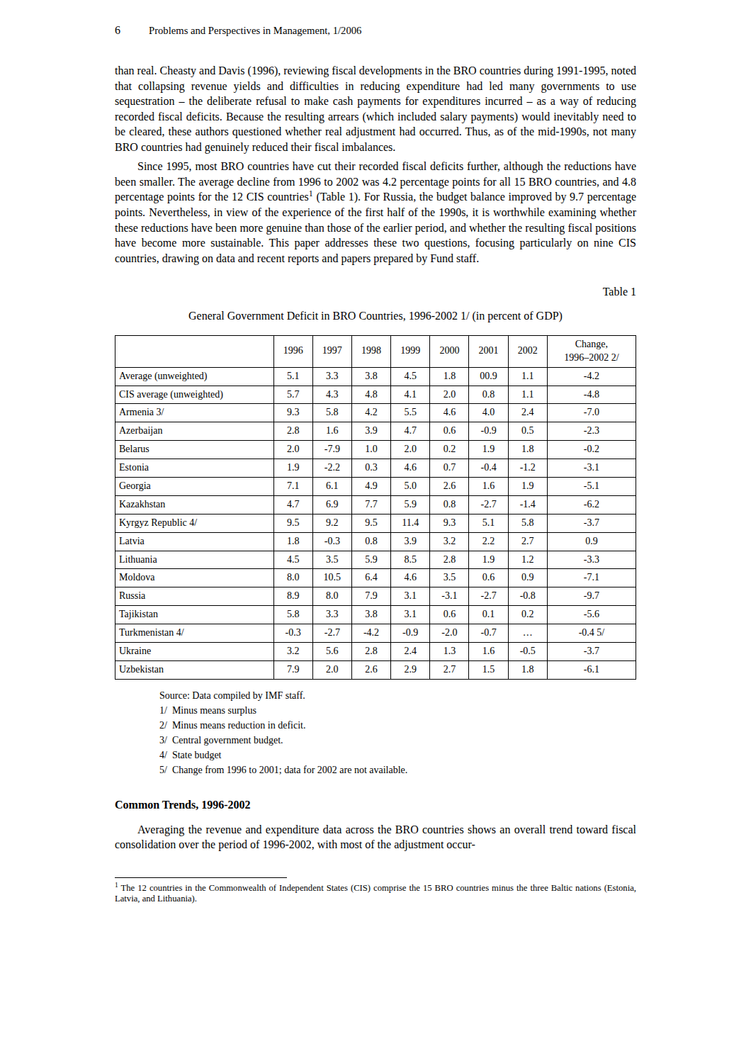6 Problems and Perspectives in Management, 1/2006
than real. Cheasty and Davis (1996), reviewing fiscal developments in the BRO countries during 1991-1995, noted that collapsing revenue yields and difficulties in reducing expenditure had led many governments to use sequestration – the deliberate refusal to make cash payments for expenditures incurred – as a way of reducing recorded fiscal deficits. Because the resulting arrears (which included salary payments) would inevitably need to be cleared, these authors questioned whether real adjustment had occurred. Thus, as of the mid-1990s, not many BRO countries had genuinely reduced their fiscal imbalances.
Since 1995, most BRO countries have cut their recorded fiscal deficits further, although the reductions have been smaller. The average decline from 1996 to 2002 was 4.2 percentage points for all 15 BRO countries, and 4.8 percentage points for the 12 CIS countries1 (Table 1). For Russia, the budget balance improved by 9.7 percentage points. Nevertheless, in view of the experience of the first half of the 1990s, it is worthwhile examining whether these reductions have been more genuine than those of the earlier period, and whether the resulting fiscal positions have become more sustainable. This paper addresses these two questions, focusing particularly on nine CIS countries, drawing on data and recent reports and papers prepared by Fund staff.
Table 1
General Government Deficit in BRO Countries, 1996-2002 1/ (in percent of GDP)
| | 1996 | 1997 | 1998 | 1999 | 2000 | 2001 | 2002 | Change, 1996–2002 2/ |
| --- | --- | --- | --- | --- | --- | --- | --- | --- |
| Average (unweighted) | 5.1 | 3.3 | 3.8 | 4.5 | 1.8 | 00.9 | 1.1 | -4.2 |
| CIS average (unweighted) | 5.7 | 4.3 | 4.8 | 4.1 | 2.0 | 0.8 | 1.1 | -4.8 |
| Armenia 3/ | 9.3 | 5.8 | 4.2 | 5.5 | 4.6 | 4.0 | 2.4 | -7.0 |
| Azerbaijan | 2.8 | 1.6 | 3.9 | 4.7 | 0.6 | -0.9 | 0.5 | -2.3 |
| Belarus | 2.0 | -7.9 | 1.0 | 2.0 | 0.2 | 1.9 | 1.8 | -0.2 |
| Estonia | 1.9 | -2.2 | 0.3 | 4.6 | 0.7 | -0.4 | -1.2 | -3.1 |
| Georgia | 7.1 | 6.1 | 4.9 | 5.0 | 2.6 | 1.6 | 1.9 | -5.1 |
| Kazakhstan | 4.7 | 6.9 | 7.7 | 5.9 | 0.8 | -2.7 | -1.4 | -6.2 |
| Kyrgyz Republic 4/ | 9.5 | 9.2 | 9.5 | 11.4 | 9.3 | 5.1 | 5.8 | -3.7 |
| Latvia | 1.8 | -0.3 | 0.8 | 3.9 | 3.2 | 2.2 | 2.7 | 0.9 |
| Lithuania | 4.5 | 3.5 | 5.9 | 8.5 | 2.8 | 1.9 | 1.2 | -3.3 |
| Moldova | 8.0 | 10.5 | 6.4 | 4.6 | 3.5 | 0.6 | 0.9 | -7.1 |
| Russia | 8.9 | 8.0 | 7.9 | 3.1 | -3.1 | -2.7 | -0.8 | -9.7 |
| Tajikistan | 5.8 | 3.3 | 3.8 | 3.1 | 0.6 | 0.1 | 0.2 | -5.6 |
| Turkmenistan 4/ | -0.3 | -2.7 | -4.2 | -0.9 | -2.0 | -0.7 | … | -0.4 5/ |
| Ukraine | 3.2 | 5.6 | 2.8 | 2.4 | 1.3 | 1.6 | -0.5 | -3.7 |
| Uzbekistan | 7.9 | 2.0 | 2.6 | 2.9 | 2.7 | 1.5 | 1.8 | -6.1 |
Source: Data compiled by IMF staff.
1/ Minus means surplus
2/ Minus means reduction in deficit.
3/ Central government budget.
4/ State budget
5/ Change from 1996 to 2001; data for 2002 are not available.
Common Trends, 1996-2002
Averaging the revenue and expenditure data across the BRO countries shows an overall trend toward fiscal consolidation over the period of 1996-2002, with most of the adjustment occur-
1 The 12 countries in the Commonwealth of Independent States (CIS) comprise the 15 BRO countries minus the three Baltic nations (Estonia, Latvia, and Lithuania).